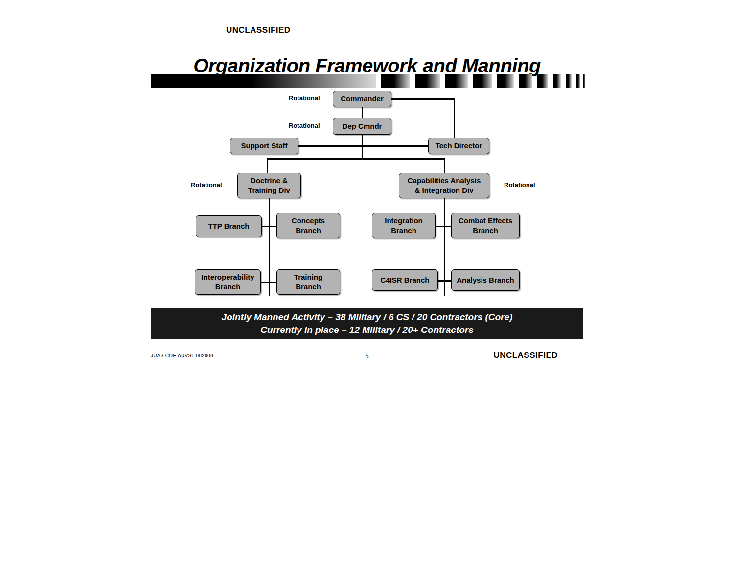UNCLASSIFIED
Organization Framework and Manning
Commander
Rotational
Dep Cmndr
Rotational
Support Staff
Tech Director
Doctrine &
Training Div
Rotational
Capabilities Analysis
& Integration Div
Rotational
TTP Branch
Concepts
Branch
Interoperability
Branch
Training
Branch
Integration
Branch
Combat Effects
Branch
C4ISR Branch
Analysis Branch
Jointly Manned Activity – 38 Military / 6 CS / 20 Contractors (Core)
Currently in place – 12 Military / 20+ Contractors
JUAS COE AUVSI 082906
5
UNCLASSIFIED